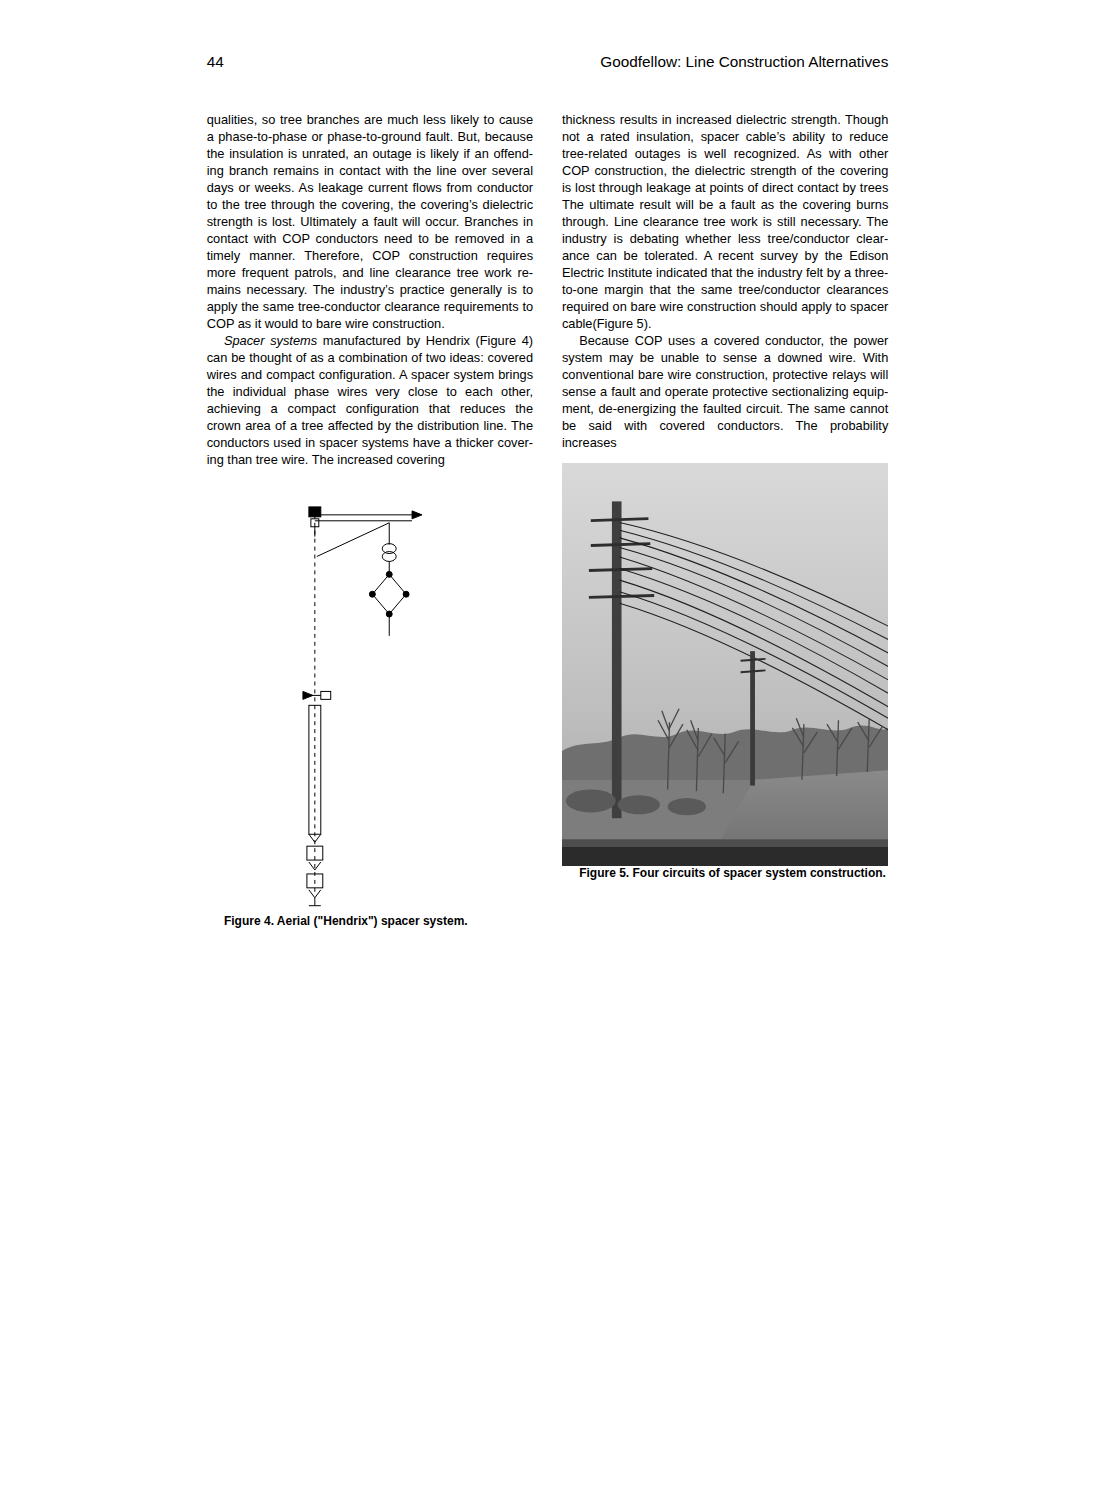44
Goodfellow: Line Construction Alternatives
qualities, so tree branches are much less likely to cause a phase-to-phase or phase-to-ground fault. But, because the insulation is unrated, an outage is likely if an offending branch remains in contact with the line over several days or weeks. As leakage current flows from conductor to the tree through the covering, the covering’s dielectric strength is lost. Ultimately a fault will occur. Branches in contact with COP conductors need to be removed in a timely manner. Therefore, COP construction requires more frequent patrols, and line clearance tree work remains necessary. The industry’s practice generally is to apply the same tree-conductor clearance requirements to COP as it would to bare wire construction.
Spacer systems manufactured by Hendrix (Figure 4) can be thought of as a combination of two ideas: covered wires and compact configuration. A spacer system brings the individual phase wires very close to each other, achieving a compact configuration that reduces the crown area of a tree affected by the distribution line. The conductors used in spacer systems have a thicker covering than tree wire. The increased covering
Figure 4. Aerial ("Hendrix") spacer system.
thickness results in increased dielectric strength. Though not a rated insulation, spacer cable’s ability to reduce tree-related outages is well recognized. As with other COP construction, the dielectric strength of the covering is lost through leakage at points of direct contact by trees The ultimate result will be a fault as the covering burns through. Line clearance tree work is still necessary. The industry is debating whether less tree/conductor clearance can be tolerated. A recent survey by the Edison Electric Institute indicated that the industry felt by a three-to-one margin that the same tree/conductor clearances required on bare wire construction should apply to spacer cable(Figure 5).
Because COP uses a covered conductor, the power system may be unable to sense a downed wire. With conventional bare wire construction, protective relays will sense a fault and operate protective sectionalizing equipment, de-energizing the faulted circuit. The same cannot be said with covered conductors. The probability increases
Figure 5. Four circuits of spacer system construction.